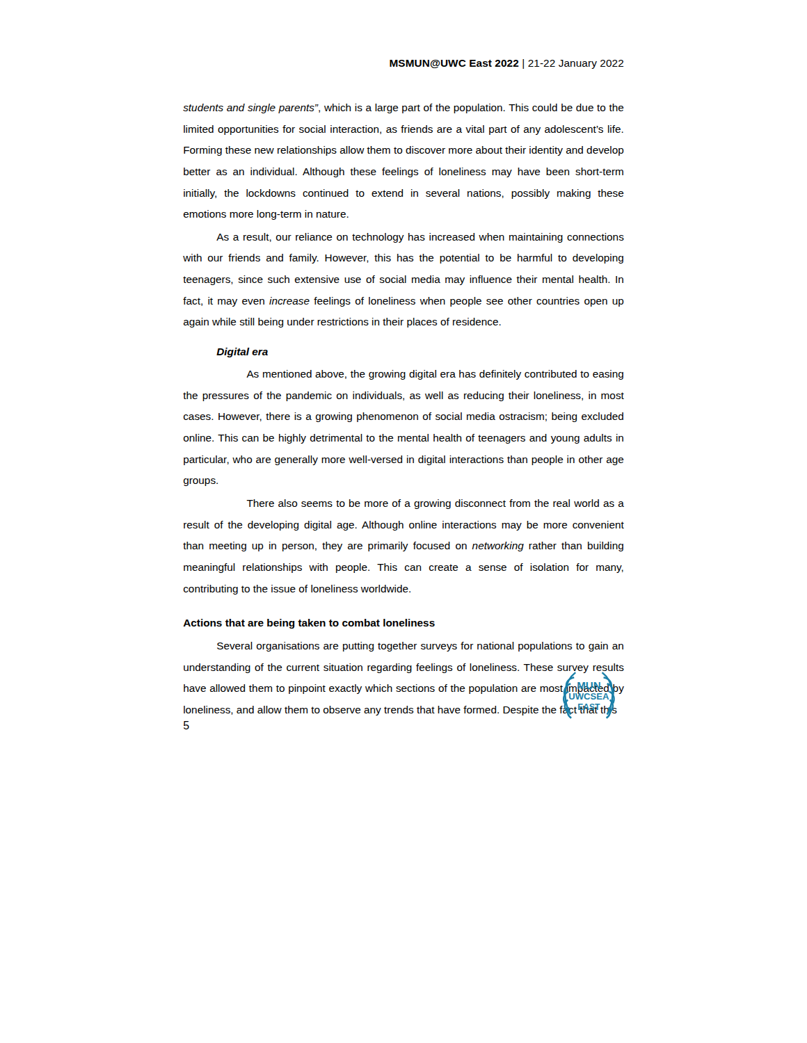MSMUN@UWC East 2022 | 21-22 January 2022
students and single parents”, which is a large part of the population. This could be due to the limited opportunities for social interaction, as friends are a vital part of any adolescent’s life. Forming these new relationships allow them to discover more about their identity and develop better as an individual. Although these feelings of loneliness may have been short-term initially, the lockdowns continued to extend in several nations, possibly making these emotions more long-term in nature.
As a result, our reliance on technology has increased when maintaining connections with our friends and family. However, this has the potential to be harmful to developing teenagers, since such extensive use of social media may influence their mental health. In fact, it may even increase feelings of loneliness when people see other countries open up again while still being under restrictions in their places of residence.
Digital era
As mentioned above, the growing digital era has definitely contributed to easing the pressures of the pandemic on individuals, as well as reducing their loneliness, in most cases. However, there is a growing phenomenon of social media ostracism; being excluded online. This can be highly detrimental to the mental health of teenagers and young adults in particular, who are generally more well-versed in digital interactions than people in other age groups.
There also seems to be more of a growing disconnect from the real world as a result of the developing digital age. Although online interactions may be more convenient than meeting up in person, they are primarily focused on networking rather than building meaningful relationships with people. This can create a sense of isolation for many, contributing to the issue of loneliness worldwide.
Actions that are being taken to combat loneliness
Several organisations are putting together surveys for national populations to gain an understanding of the current situation regarding feelings of loneliness. These survey results have allowed them to pinpoint exactly which sections of the population are most impacted by loneliness, and allow them to observe any trends that have formed. Despite the fact that this
5
MUN UWCSEA EAST